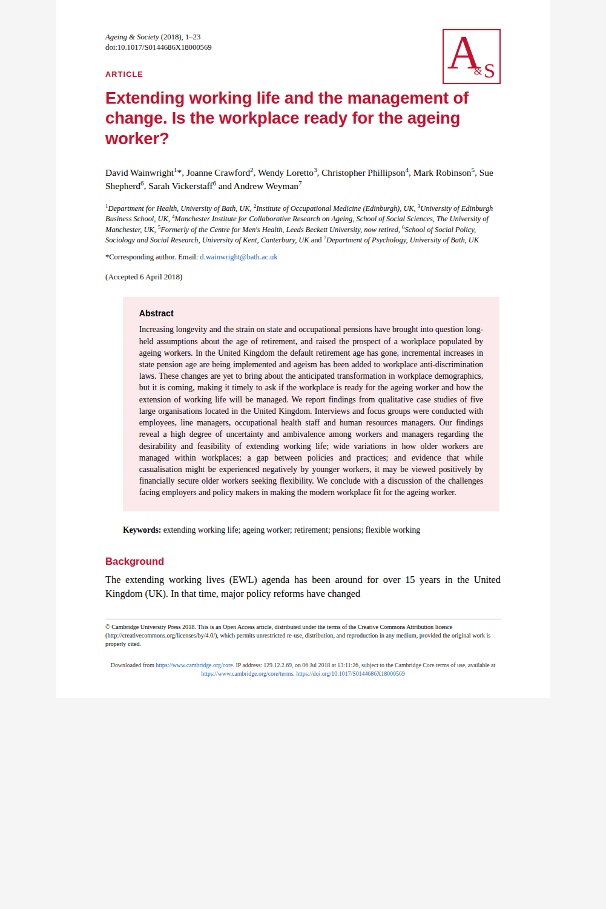A & S
Ageing & Society (2018), 1–23
doi:10.1017/S0144686X18000569
ARTICLE
Extending working life and the management of change. Is the workplace ready for the ageing worker?
David Wainwright1*, Joanne Crawford2, Wendy Loretto3, Christopher Phillipson4, Mark Robinson5, Sue Shepherd6, Sarah Vickerstaff6 and Andrew Weyman7
1Department for Health, University of Bath, UK, 2Institute of Occupational Medicine (Edinburgh), UK, 3University of Edinburgh Business School, UK, 4Manchester Institute for Collaborative Research on Ageing, School of Social Sciences, The University of Manchester, UK, 5Formerly of the Centre for Men's Health, Leeds Beckett University, now retired, 6School of Social Policy, Sociology and Social Research, University of Kent, Canterbury, UK and 7Department of Psychology, University of Bath, UK
*Corresponding author. Email: d.wainwright@bath.ac.uk
(Accepted 6 April 2018)
Abstract
Increasing longevity and the strain on state and occupational pensions have brought into question long-held assumptions about the age of retirement, and raised the prospect of a workplace populated by ageing workers. In the United Kingdom the default retirement age has gone, incremental increases in state pension age are being implemented and ageism has been added to workplace anti-discrimination laws. These changes are yet to bring about the anticipated transformation in workplace demographics, but it is coming, making it timely to ask if the workplace is ready for the ageing worker and how the extension of working life will be managed. We report findings from qualitative case studies of five large organisations located in the United Kingdom. Interviews and focus groups were conducted with employees, line managers, occupational health staff and human resources managers. Our findings reveal a high degree of uncertainty and ambivalence among workers and managers regarding the desirability and feasibility of extending working life; wide variations in how older workers are managed within workplaces; a gap between policies and practices; and evidence that while casualisation might be experienced negatively by younger workers, it may be viewed positively by financially secure older workers seeking flexibility. We conclude with a discussion of the challenges facing employers and policy makers in making the modern workplace fit for the ageing worker.
Keywords: extending working life; ageing worker; retirement; pensions; flexible working
Background
The extending working lives (EWL) agenda has been around for over 15 years in the United Kingdom (UK). In that time, major policy reforms have changed
© Cambridge University Press 2018. This is an Open Access article, distributed under the terms of the Creative Commons Attribution licence (http://creativecommons.org/licenses/by/4.0/), which permits unrestricted re-use, distribution, and reproduction in any medium, provided the original work is properly cited.
Downloaded from https://www.cambridge.org/core. IP address: 129.12.2.69, on 06 Jul 2018 at 13:11:26, subject to the Cambridge Core terms of use, available at https://www.cambridge.org/core/terms. https://doi.org/10.1017/S0144686X18000569